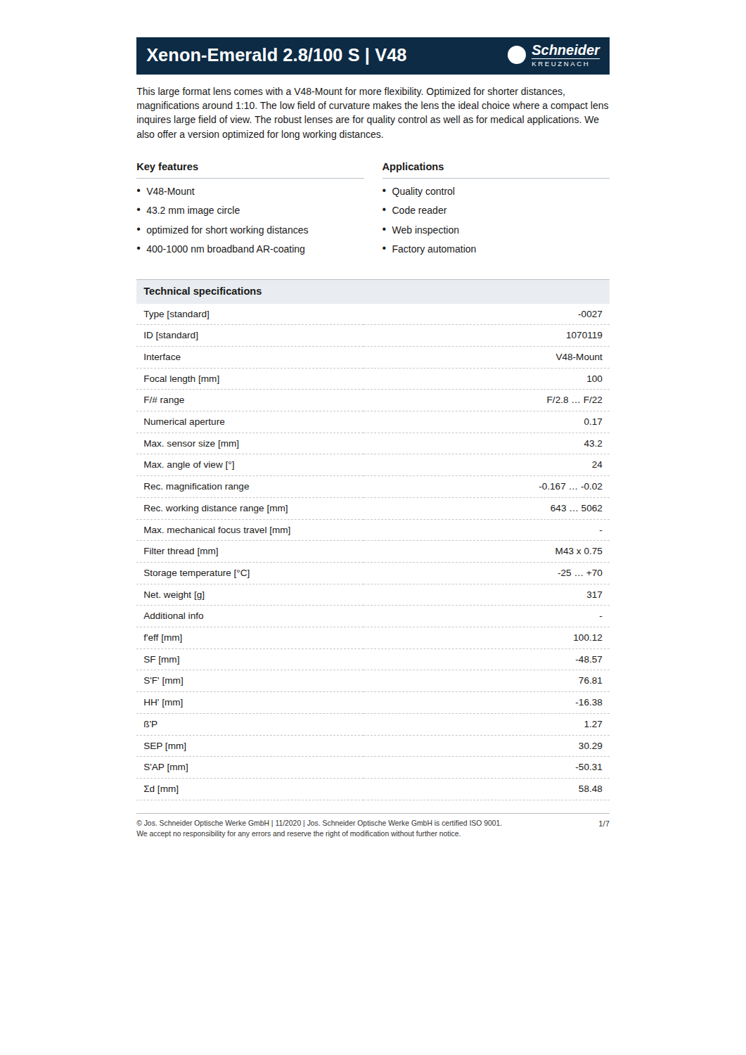Xenon-Emerald 2.8/100 S | V48
Schneider KREUZNACH
This large format lens comes with a V48-Mount for more flexibility. Optimized for shorter distances, magnifications around 1:10. The low field of curvature makes the lens the ideal choice where a compact lens inquires large field of view. The robust lenses are for quality control as well as for medical applications. We also offer a version optimized for long working distances.
Key features
V48-Mount
43.2 mm image circle
optimized for short working distances
400-1000 nm broadband AR-coating
Applications
Quality control
Code reader
Web inspection
Factory automation
Technical specifications
| Type [standard] | -0027 |
| ID [standard] | 1070119 |
| Interface | V48-Mount |
| Focal length [mm] | 100 |
| F/# range | F/2.8 … F/22 |
| Numerical aperture | 0.17 |
| Max. sensor size [mm] | 43.2 |
| Max. angle of view [°] | 24 |
| Rec. magnification range | -0.167 … -0.02 |
| Rec. working distance range [mm] | 643 … 5062 |
| Max. mechanical focus travel [mm] | - |
| Filter thread [mm] | M43 x 0.75 |
| Storage temperature [°C] | -25 … +70 |
| Net. weight [g] | 317 |
| Additional info | - |
| f'eff [mm] | 100.12 |
| SF [mm] | -48.57 |
| S'F' [mm] | 76.81 |
| HH' [mm] | -16.38 |
| ß'P | 1.27 |
| SEP [mm] | 30.29 |
| S'AP [mm] | -50.31 |
| Σd [mm] | 58.48 |
© Jos. Schneider Optische Werke GmbH | 11/2020 | Jos. Schneider Optische Werke GmbH is certified ISO 9001.
We accept no responsibility for any errors and reserve the right of modification without further notice.
1/7